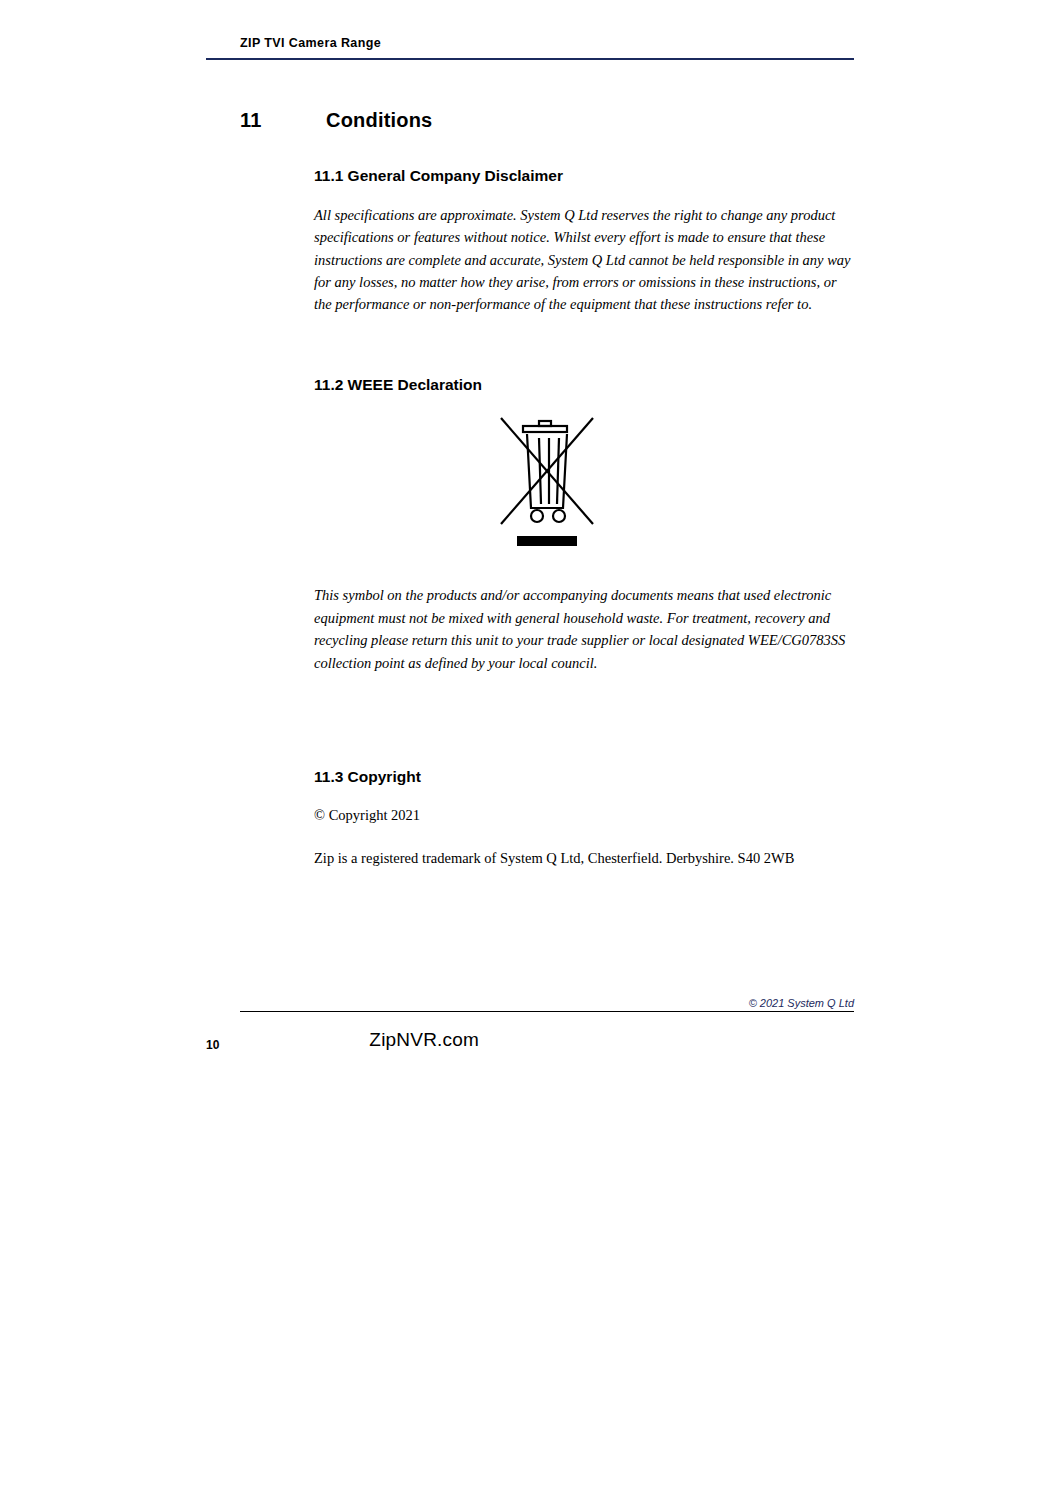ZIP TVI Camera Range
11 Conditions
11.1 General Company Disclaimer
All specifications are approximate. System Q Ltd reserves the right to change any product specifications or features without notice. Whilst every effort is made to ensure that these instructions are complete and accurate, System Q Ltd cannot be held responsible in any way for any losses, no matter how they arise, from errors or omissions in these instructions, or the performance or non-performance of the equipment that these instructions refer to.
11.2 WEEE Declaration
This symbol on the products and/or accompanying documents means that used electronic equipment must not be mixed with general household waste. For treatment, recovery and recycling please return this unit to your trade supplier or local designated WEE/CG0783SS collection point as defined by your local council.
11.3 Copyright
© Copyright 2021
Zip is a registered trademark of System Q Ltd, Chesterfield. Derbyshire. S40 2WB
© 2021 System Q Ltd
10 ZipNVR.com